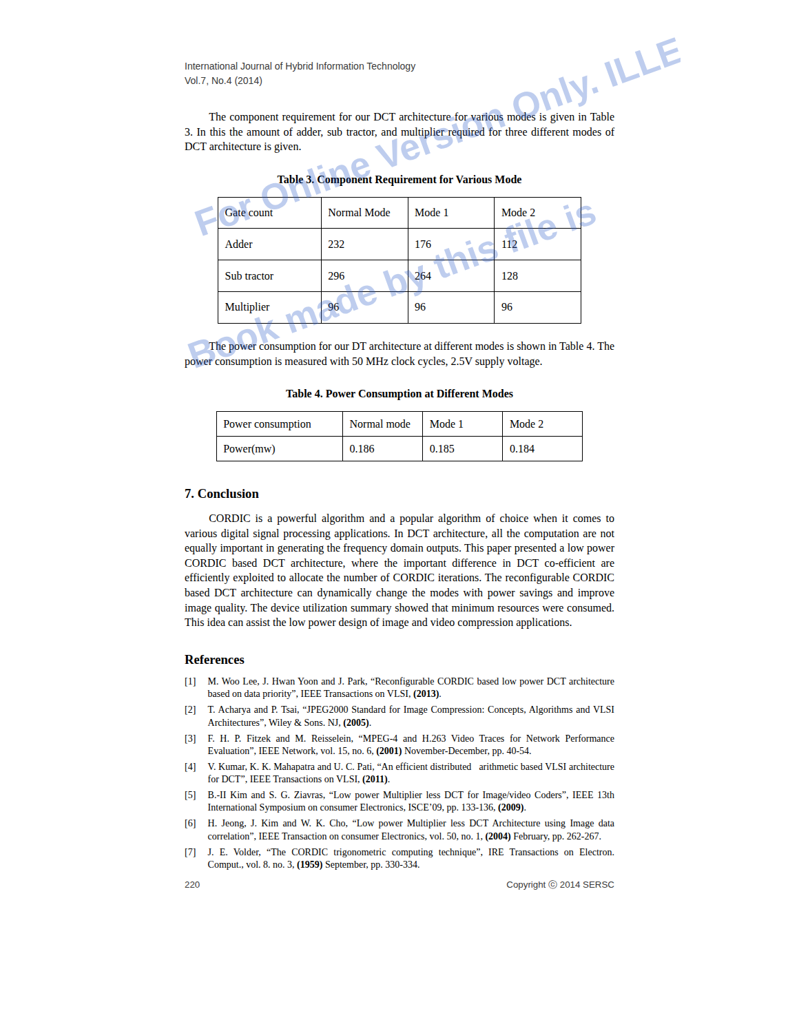For Online Version Only. ILLEGAL.
Book made by this file is
International Journal of Hybrid Information Technology
Vol.7, No.4 (2014)
The component requirement for our DCT architecture for various modes is given in Table 3. In this the amount of adder, sub tractor, and multiplier required for three different modes of DCT architecture is given.
Table 3. Component Requirement for Various Mode
| Gate count | Normal Mode | Mode 1 | Mode 2 |
| Adder | 232 | 176 | 112 |
| Sub tractor | 296 | 264 | 128 |
| Multiplier | 96 | 96 | 96 |
The power consumption for our DT architecture at different modes is shown in Table 4. The power consumption is measured with 50 MHz clock cycles, 2.5V supply voltage.
Table 4. Power Consumption at Different Modes
| Power consumption | Normal mode | Mode 1 | Mode 2 |
| Power(mw) | 0.186 | 0.185 | 0.184 |
7. Conclusion
CORDIC is a powerful algorithm and a popular algorithm of choice when it comes to various digital signal processing applications. In DCT architecture, all the computation are not equally important in generating the frequency domain outputs. This paper presented a low power CORDIC based DCT architecture, where the important difference in DCT co-efficient are efficiently exploited to allocate the number of CORDIC iterations. The reconfigurable CORDIC based DCT architecture can dynamically change the modes with power savings and improve image quality. The device utilization summary showed that minimum resources were consumed. This idea can assist the low power design of image and video compression applications.
References
[1] M. Woo Lee, J. Hwan Yoon and J. Park, “Reconfigurable CORDIC based low power DCT architecture based on data priority”, IEEE Transactions on VLSI, (2013).
[2] T. Acharya and P. Tsai, “JPEG2000 Standard for Image Compression: Concepts, Algorithms and VLSI Architectures”, Wiley & Sons. NJ, (2005).
[3] F. H. P. Fitzek and M. Reisselein, “MPEG-4 and H.263 Video Traces for Network Performance Evaluation”, IEEE Network, vol. 15, no. 6, (2001) November-December, pp. 40-54.
[4] V. Kumar, K. K. Mahapatra and U. C. Pati, “An efficient distributed arithmetic based VLSI architecture for DCT”, IEEE Transactions on VLSI, (2011).
[5] B.-II Kim and S. G. Ziavras, “Low power Multiplier less DCT for Image/video Coders”, IEEE 13th International Symposium on consumer Electronics, ISCE’09, pp. 133-136, (2009).
[6] H. Jeong, J. Kim and W. K. Cho, “Low power Multiplier less DCT Architecture using Image data correlation”, IEEE Transaction on consumer Electronics, vol. 50, no. 1, (2004) February, pp. 262-267.
[7] J. E. Volder, “The CORDIC trigonometric computing technique”, IRE Transactions on Electron. Comput., vol. 8. no. 3, (1959) September, pp. 330-334.
220 Copyright ⓒ 2014 SERSC